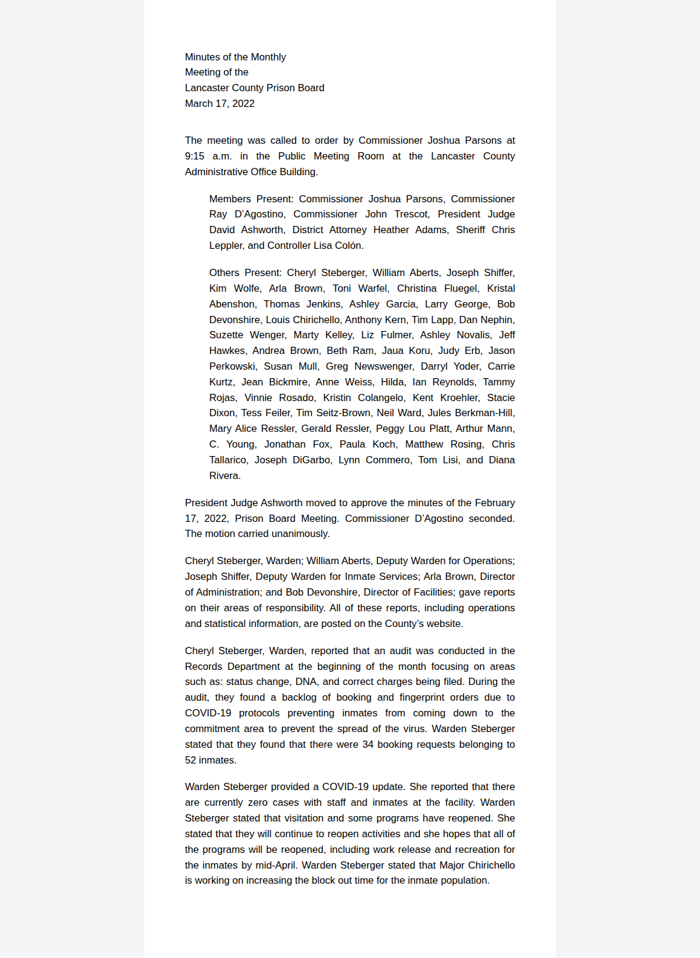Minutes of the Monthly
Meeting of the
Lancaster County Prison Board
March 17, 2022
The meeting was called to order by Commissioner Joshua Parsons at 9:15 a.m. in the Public Meeting Room at the Lancaster County Administrative Office Building.
Members Present: Commissioner Joshua Parsons, Commissioner Ray D’Agostino, Commissioner John Trescot, President Judge David Ashworth, District Attorney Heather Adams, Sheriff Chris Leppler, and Controller Lisa Colón.
Others Present: Cheryl Steberger, William Aberts, Joseph Shiffer, Kim Wolfe, Arla Brown, Toni Warfel, Christina Fluegel, Kristal Abenshon, Thomas Jenkins, Ashley Garcia, Larry George, Bob Devonshire, Louis Chirichello, Anthony Kern, Tim Lapp, Dan Nephin, Suzette Wenger, Marty Kelley, Liz Fulmer, Ashley Novalis, Jeff Hawkes, Andrea Brown, Beth Ram, Jaua Koru, Judy Erb, Jason Perkowski, Susan Mull, Greg Newswenger, Darryl Yoder, Carrie Kurtz, Jean Bickmire, Anne Weiss, Hilda, Ian Reynolds, Tammy Rojas, Vinnie Rosado, Kristin Colangelo, Kent Kroehler, Stacie Dixon, Tess Feiler, Tim Seitz-Brown, Neil Ward, Jules Berkman-Hill, Mary Alice Ressler, Gerald Ressler, Peggy Lou Platt, Arthur Mann, C. Young, Jonathan Fox, Paula Koch, Matthew Rosing, Chris Tallarico, Joseph DiGarbo, Lynn Commero, Tom Lisi, and Diana Rivera.
President Judge Ashworth moved to approve the minutes of the February 17, 2022, Prison Board Meeting. Commissioner D’Agostino seconded. The motion carried unanimously.
Cheryl Steberger, Warden; William Aberts, Deputy Warden for Operations; Joseph Shiffer, Deputy Warden for Inmate Services; Arla Brown, Director of Administration; and Bob Devonshire, Director of Facilities; gave reports on their areas of responsibility. All of these reports, including operations and statistical information, are posted on the County’s website.
Cheryl Steberger, Warden, reported that an audit was conducted in the Records Department at the beginning of the month focusing on areas such as: status change, DNA, and correct charges being filed. During the audit, they found a backlog of booking and fingerprint orders due to COVID-19 protocols preventing inmates from coming down to the commitment area to prevent the spread of the virus. Warden Steberger stated that they found that there were 34 booking requests belonging to 52 inmates.
Warden Steberger provided a COVID-19 update. She reported that there are currently zero cases with staff and inmates at the facility. Warden Steberger stated that visitation and some programs have reopened. She stated that they will continue to reopen activities and she hopes that all of the programs will be reopened, including work release and recreation for the inmates by mid-April. Warden Steberger stated that Major Chirichello is working on increasing the block out time for the inmate population.